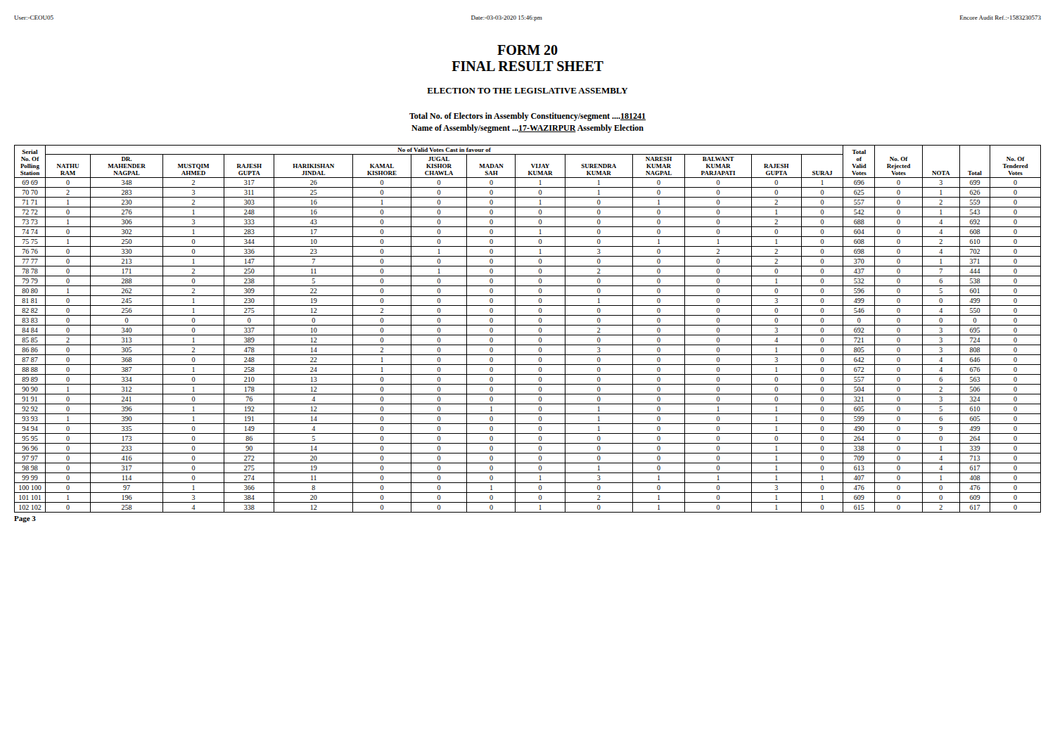User:-CEOU05 Date:-03-03-2020 15:46:pm Encore Audit Ref.:-1583230573
FORM 20
FINAL RESULT SHEET
ELECTION TO THE LEGISLATIVE ASSEMBLY
Total No. of Electors in Assembly Constituency/segment ....181241
Name of Assembly/segment ...17-WAZIRPUR Assembly Election
| Serial No. Of Polling Station | No of Valid Votes Cast in favour of | Total of Valid Votes | No. Of Rejected Votes | NOTA | Total | No. Of Tendered Votes |
| --- | --- | --- | --- | --- | --- | --- |
| NATHU RAM | DR. MAHENDER NAGPAL | MUSTQIM AHMED | RAJESH GUPTA | HARIKISHAN JINDAL | KAMAL KISHORE | JUGAL KISHOR CHAWLA | MADAN SAH | VIJAY KUMAR | SURENDRA KUMAR | NARESH KUMAR NAGPAL | BALWANT KUMAR PARJAPATI | RAJESH GUPTA | SURAJ |
| 69 69 | 0 | 348 | 2 | 317 | 26 | 0 | 0 | 0 | 1 | 1 | 0 | 0 | 0 | 1 | 696 | 0 | 3 | 699 | 0 |
| 70 70 | 2 | 283 | 3 | 311 | 25 | 0 | 0 | 0 | 0 | 1 | 0 | 0 | 0 | 0 | 625 | 0 | 1 | 626 | 0 |
| 71 71 | 1 | 230 | 2 | 303 | 16 | 1 | 0 | 0 | 1 | 0 | 1 | 0 | 2 | 0 | 557 | 0 | 2 | 559 | 0 |
| 72 72 | 0 | 276 | 1 | 248 | 16 | 0 | 0 | 0 | 0 | 0 | 0 | 0 | 1 | 0 | 542 | 0 | 1 | 543 | 0 |
| 73 73 | 1 | 306 | 3 | 333 | 43 | 0 | 0 | 0 | 0 | 0 | 0 | 0 | 2 | 0 | 688 | 0 | 4 | 692 | 0 |
| 74 74 | 0 | 302 | 1 | 283 | 17 | 0 | 0 | 0 | 1 | 0 | 0 | 0 | 0 | 0 | 604 | 0 | 4 | 608 | 0 |
| 75 75 | 1 | 250 | 0 | 344 | 10 | 0 | 0 | 0 | 0 | 0 | 1 | 1 | 1 | 0 | 608 | 0 | 2 | 610 | 0 |
| 76 76 | 0 | 330 | 0 | 336 | 23 | 0 | 1 | 0 | 1 | 3 | 0 | 2 | 2 | 0 | 698 | 0 | 4 | 702 | 0 |
| 77 77 | 0 | 213 | 1 | 147 | 7 | 0 | 0 | 0 | 0 | 0 | 0 | 0 | 2 | 0 | 370 | 0 | 1 | 371 | 0 |
| 78 78 | 0 | 171 | 2 | 250 | 11 | 0 | 1 | 0 | 0 | 2 | 0 | 0 | 0 | 0 | 437 | 0 | 7 | 444 | 0 |
| 79 79 | 0 | 288 | 0 | 238 | 5 | 0 | 0 | 0 | 0 | 0 | 0 | 0 | 1 | 0 | 532 | 0 | 6 | 538 | 0 |
| 80 80 | 1 | 262 | 2 | 309 | 22 | 0 | 0 | 0 | 0 | 0 | 0 | 0 | 0 | 0 | 596 | 0 | 5 | 601 | 0 |
| 81 81 | 0 | 245 | 1 | 230 | 19 | 0 | 0 | 0 | 0 | 1 | 0 | 0 | 3 | 0 | 499 | 0 | 0 | 499 | 0 |
| 82 82 | 0 | 256 | 1 | 275 | 12 | 2 | 0 | 0 | 0 | 0 | 0 | 0 | 0 | 0 | 546 | 0 | 4 | 550 | 0 |
| 83 83 | 0 | 0 | 0 | 0 | 0 | 0 | 0 | 0 | 0 | 0 | 0 | 0 | 0 | 0 | 0 | 0 | 0 | 0 | 0 |
| 84 84 | 0 | 340 | 0 | 337 | 10 | 0 | 0 | 0 | 0 | 2 | 0 | 0 | 3 | 0 | 692 | 0 | 3 | 695 | 0 |
| 85 85 | 2 | 313 | 1 | 389 | 12 | 0 | 0 | 0 | 0 | 0 | 0 | 0 | 4 | 0 | 721 | 0 | 3 | 724 | 0 |
| 86 86 | 0 | 305 | 2 | 478 | 14 | 2 | 0 | 0 | 0 | 3 | 0 | 0 | 1 | 0 | 805 | 0 | 3 | 808 | 0 |
| 87 87 | 0 | 368 | 0 | 248 | 22 | 1 | 0 | 0 | 0 | 0 | 0 | 0 | 3 | 0 | 642 | 0 | 4 | 646 | 0 |
| 88 88 | 0 | 387 | 1 | 258 | 24 | 1 | 0 | 0 | 0 | 0 | 0 | 0 | 1 | 0 | 672 | 0 | 4 | 676 | 0 |
| 89 89 | 0 | 334 | 0 | 210 | 13 | 0 | 0 | 0 | 0 | 0 | 0 | 0 | 0 | 0 | 557 | 0 | 6 | 563 | 0 |
| 90 90 | 1 | 312 | 1 | 178 | 12 | 0 | 0 | 0 | 0 | 0 | 0 | 0 | 0 | 0 | 504 | 0 | 2 | 506 | 0 |
| 91 91 | 0 | 241 | 0 | 76 | 4 | 0 | 0 | 0 | 0 | 0 | 0 | 0 | 0 | 0 | 321 | 0 | 3 | 324 | 0 |
| 92 92 | 0 | 396 | 1 | 192 | 12 | 0 | 0 | 1 | 0 | 1 | 0 | 1 | 1 | 0 | 605 | 0 | 5 | 610 | 0 |
| 93 93 | 1 | 390 | 1 | 191 | 14 | 0 | 0 | 0 | 0 | 1 | 0 | 0 | 1 | 0 | 599 | 0 | 6 | 605 | 0 |
| 94 94 | 0 | 335 | 0 | 149 | 4 | 0 | 0 | 0 | 0 | 1 | 0 | 0 | 1 | 0 | 490 | 0 | 9 | 499 | 0 |
| 95 95 | 0 | 173 | 0 | 86 | 5 | 0 | 0 | 0 | 0 | 0 | 0 | 0 | 0 | 0 | 264 | 0 | 0 | 264 | 0 |
| 96 96 | 0 | 233 | 0 | 90 | 14 | 0 | 0 | 0 | 0 | 0 | 0 | 0 | 1 | 0 | 338 | 0 | 1 | 339 | 0 |
| 97 97 | 0 | 416 | 0 | 272 | 20 | 0 | 0 | 0 | 0 | 0 | 0 | 0 | 1 | 0 | 709 | 0 | 4 | 713 | 0 |
| 98 98 | 0 | 317 | 0 | 275 | 19 | 0 | 0 | 0 | 0 | 1 | 0 | 0 | 1 | 0 | 613 | 0 | 4 | 617 | 0 |
| 99 99 | 0 | 114 | 0 | 274 | 11 | 0 | 0 | 0 | 1 | 3 | 1 | 1 | 1 | 1 | 407 | 0 | 1 | 408 | 0 |
| 100 100 | 0 | 97 | 1 | 366 | 8 | 0 | 0 | 1 | 0 | 0 | 0 | 0 | 3 | 0 | 476 | 0 | 0 | 476 | 0 |
| 101 101 | 1 | 196 | 3 | 384 | 20 | 0 | 0 | 0 | 0 | 2 | 1 | 0 | 1 | 1 | 609 | 0 | 0 | 609 | 0 |
| 102 102 | 0 | 258 | 4 | 338 | 12 | 0 | 0 | 0 | 1 | 0 | 1 | 0 | 1 | 0 | 615 | 0 | 2 | 617 | 0 |
Page 3